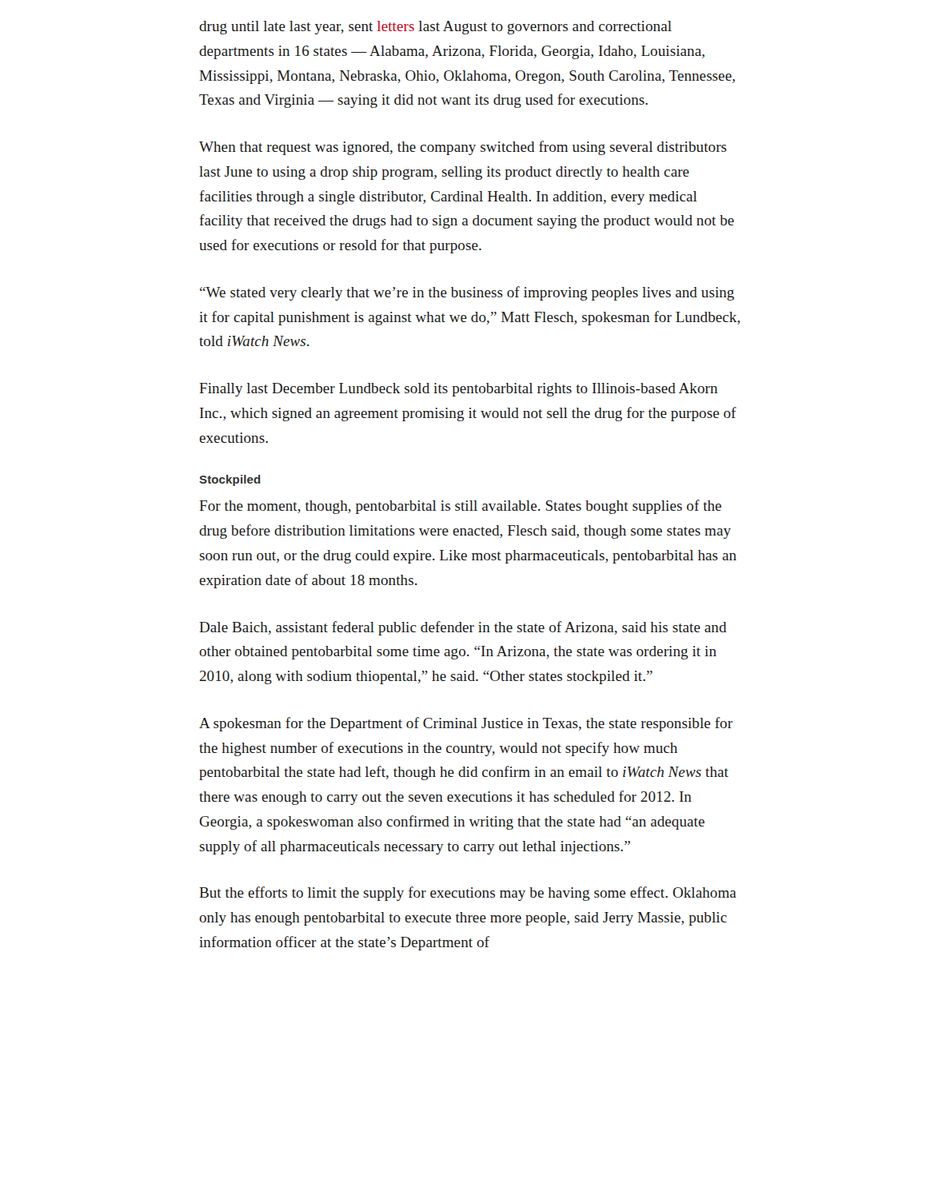drug until late last year, sent letters last August to governors and correctional departments in 16 states — Alabama, Arizona, Florida, Georgia, Idaho, Louisiana, Mississippi, Montana, Nebraska, Ohio, Oklahoma, Oregon, South Carolina, Tennessee, Texas and Virginia — saying it did not want its drug used for executions.
When that request was ignored, the company switched from using several distributors last June to using a drop ship program, selling its product directly to health care facilities through a single distributor, Cardinal Health. In addition, every medical facility that received the drugs had to sign a document saying the product would not be used for executions or resold for that purpose.
“We stated very clearly that we’re in the business of improving peoples lives and using it for capital punishment is against what we do,” Matt Flesch, spokesman for Lundbeck, told iWatch News.
Finally last December Lundbeck sold its pentobarbital rights to Illinois-based Akorn Inc., which signed an agreement promising it would not sell the drug for the purpose of executions.
Stockpiled
For the moment, though, pentobarbital is still available. States bought supplies of the drug before distribution limitations were enacted, Flesch said, though some states may soon run out, or the drug could expire. Like most pharmaceuticals, pentobarbital has an expiration date of about 18 months.
Dale Baich, assistant federal public defender in the state of Arizona, said his state and other obtained pentobarbital some time ago. “In Arizona, the state was ordering it in 2010, along with sodium thiopental,” he said. “Other states stockpiled it.”
A spokesman for the Department of Criminal Justice in Texas, the state responsible for the highest number of executions in the country, would not specify how much pentobarbital the state had left, though he did confirm in an email to iWatch News that there was enough to carry out the seven executions it has scheduled for 2012. In Georgia, a spokeswoman also confirmed in writing that the state had “an adequate supply of all pharmaceuticals necessary to carry out lethal injections.”
But the efforts to limit the supply for executions may be having some effect. Oklahoma only has enough pentobarbital to execute three more people, said Jerry Massie, public information officer at the state’s Department of